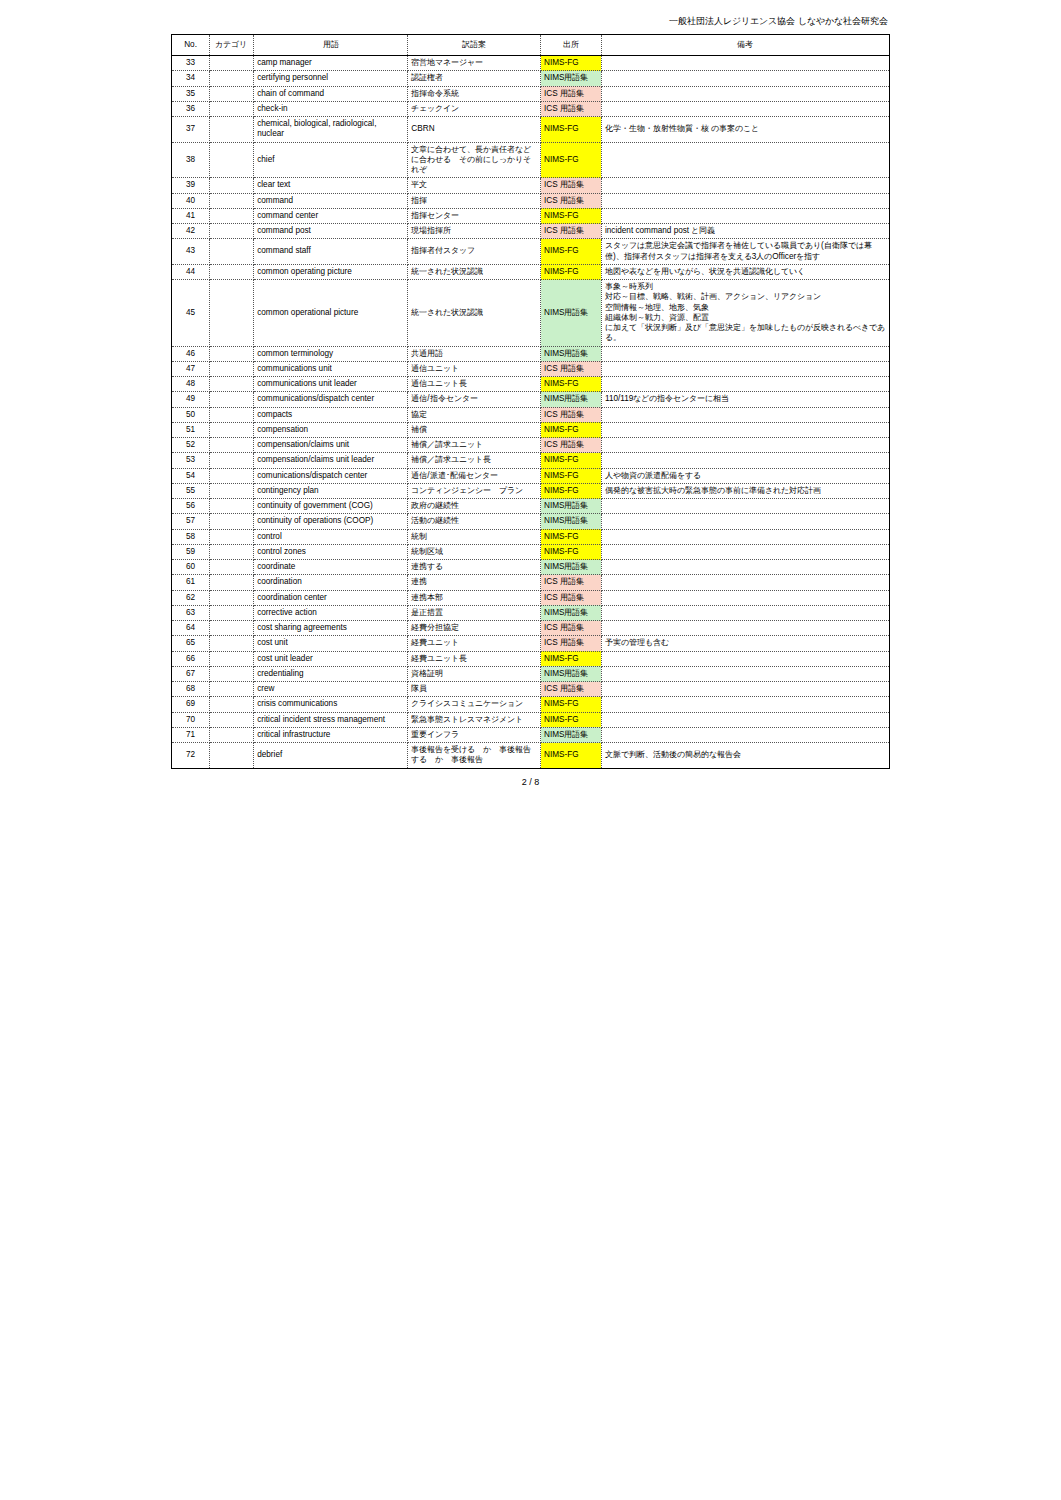一般社団法人レジリエンス協会 しなやかな社会研究会
| No. | カテゴリ | 用語 | 訳語案 | 出所 | 備考 |
| --- | --- | --- | --- | --- | --- |
| 33 | | camp manager | 宿営地マネージャー | NIMS-FG | |
| 34 | | certifying personnel | 認証権者 | NIMS用語集 | |
| 35 | | chain of command | 指揮命令系統 | ICS 用語集 | |
| 36 | | check-in | チェックイン | ICS 用語集 | |
| 37 | | chemical, biological, radiological, nuclear | CBRN | NIMS-FG | 化学・生物・放射性物質・核 の事案のこと |
| 38 | | chief | 文章に合わせて、長か責任者などに合わせる その前にしっかりそれぞ | NIMS-FG | |
| 39 | | clear text | 平文 | ICS 用語集 | |
| 40 | | command | 指揮 | ICS 用語集 | |
| 41 | | command center | 指揮センター | NIMS-FG | |
| 42 | | command post | 現場指揮所 | ICS 用語集 | incident command post と同義 |
| 43 | | command staff | 指揮者付スタッフ | NIMS-FG | スタッフは意思決定会議で指揮者を補佐している職員であり(自衛隊では幕僚)、指揮者付スタッフは指揮者を支える3人のOfficerを指す |
| 44 | | common operating picture | 統一された状況認識 | NIMS-FG | 地図や表などを用いながら、状況を共通認識化していく |
| 45 | | common operational picture | 統一された状況認識 | NIMS用語集 | 事象～時系列 対応～目標、戦略、戦術、計画、アクション、リアクション 空間情報～地理、地形、気象 組織体制～戦力、資源、配置 に加えて「状況判断」及び「意思決定」を加味したものが反映されるべきである。 |
| 46 | | common terminology | 共通用語 | NIMS用語集 | |
| 47 | | communications unit | 通信ユニット | ICS 用語集 | |
| 48 | | communications unit leader | 通信ユニット長 | NIMS-FG | |
| 49 | | communications/dispatch center | 通信/指令センター | NIMS用語集 | 110/119などの指令センターに相当 |
| 50 | | compacts | 協定 | ICS 用語集 | |
| 51 | | compensation | 補償 | NIMS-FG | |
| 52 | | compensation/claims unit | 補償／請求ユニット | ICS 用語集 | |
| 53 | | compensation/claims unit leader | 補償／請求ユニット長 | NIMS-FG | |
| 54 | | comunications/dispatch center | 通信/派遣･配備センター | NIMS-FG | 人や物資の派遣配備をする |
| 55 | | contingency plan | コンティンジェンシー プラン | NIMS-FG | 偶発的な被害拡大時の緊急事態の事前に準備された対応計画 |
| 56 | | continuity of government (COG) | 政府の継続性 | NIMS用語集 | |
| 57 | | continuity of operations (COOP) | 活動の継続性 | NIMS用語集 | |
| 58 | | control | 統制 | NIMS-FG | |
| 59 | | control zones | 統制区域 | NIMS-FG | |
| 60 | | coordinate | 連携する | NIMS用語集 | |
| 61 | | coordination | 連携 | ICS 用語集 | |
| 62 | | coordination center | 連携本部 | ICS 用語集 | |
| 63 | | corrective action | 是正措置 | NIMS用語集 | |
| 64 | | cost sharing agreements | 経費分担協定 | ICS 用語集 | |
| 65 | | cost unit | 経費ユニット | ICS 用語集 | 予実の管理も含む |
| 66 | | cost unit leader | 経費ユニット長 | NIMS-FG | |
| 67 | | credentialing | 資格証明 | NIMS用語集 | |
| 68 | | crew | 隊員 | ICS 用語集 | |
| 69 | | crisis communications | クライシスコミュニケーション | NIMS-FG | |
| 70 | | critical incident stress management | 緊急事態ストレスマネジメント | NIMS-FG | |
| 71 | | critical infrastructure | 重要インフラ | NIMS用語集 | |
| 72 | | debrief | 事後報告を受ける か 事後報告する か 事後報告 | NIMS-FG | 文脈で判断、活動後の簡易的な報告会 |
2 / 8